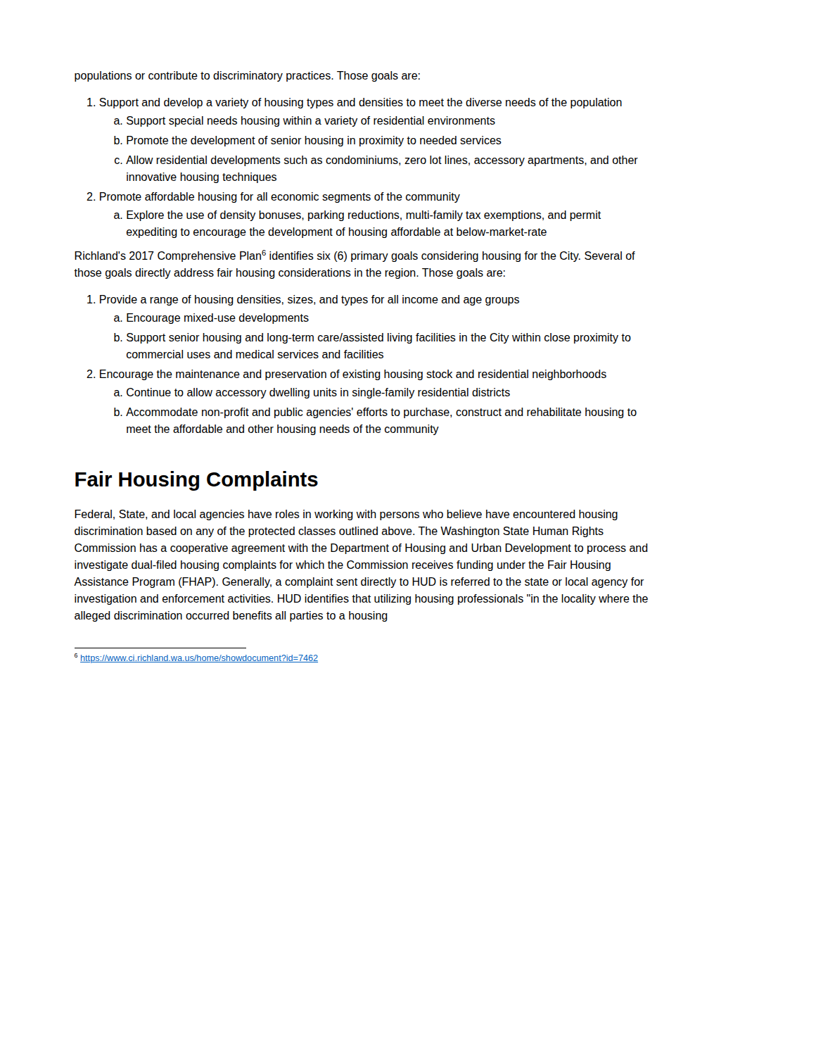populations or contribute to discriminatory practices. Those goals are:
Support and develop a variety of housing types and densities to meet the diverse needs of the population
Support special needs housing within a variety of residential environments
Promote the development of senior housing in proximity to needed services
Allow residential developments such as condominiums, zero lot lines, accessory apartments, and other innovative housing techniques
Promote affordable housing for all economic segments of the community
Explore the use of density bonuses, parking reductions, multi-family tax exemptions, and permit expediting to encourage the development of housing affordable at below-market-rate
Richland's 2017 Comprehensive Plan6 identifies six (6) primary goals considering housing for the City. Several of those goals directly address fair housing considerations in the region. Those goals are:
Provide a range of housing densities, sizes, and types for all income and age groups
Encourage mixed-use developments
Support senior housing and long-term care/assisted living facilities in the City within close proximity to commercial uses and medical services and facilities
Encourage the maintenance and preservation of existing housing stock and residential neighborhoods
Continue to allow accessory dwelling units in single-family residential districts
Accommodate non-profit and public agencies' efforts to purchase, construct and rehabilitate housing to meet the affordable and other housing needs of the community
Fair Housing Complaints
Federal, State, and local agencies have roles in working with persons who believe have encountered housing discrimination based on any of the protected classes outlined above. The Washington State Human Rights Commission has a cooperative agreement with the Department of Housing and Urban Development to process and investigate dual-filed housing complaints for which the Commission receives funding under the Fair Housing Assistance Program (FHAP). Generally, a complaint sent directly to HUD is referred to the state or local agency for investigation and enforcement activities. HUD identifies that utilizing housing professionals "in the locality where the alleged discrimination occurred benefits all parties to a housing
6 https://www.ci.richland.wa.us/home/showdocument?id=7462